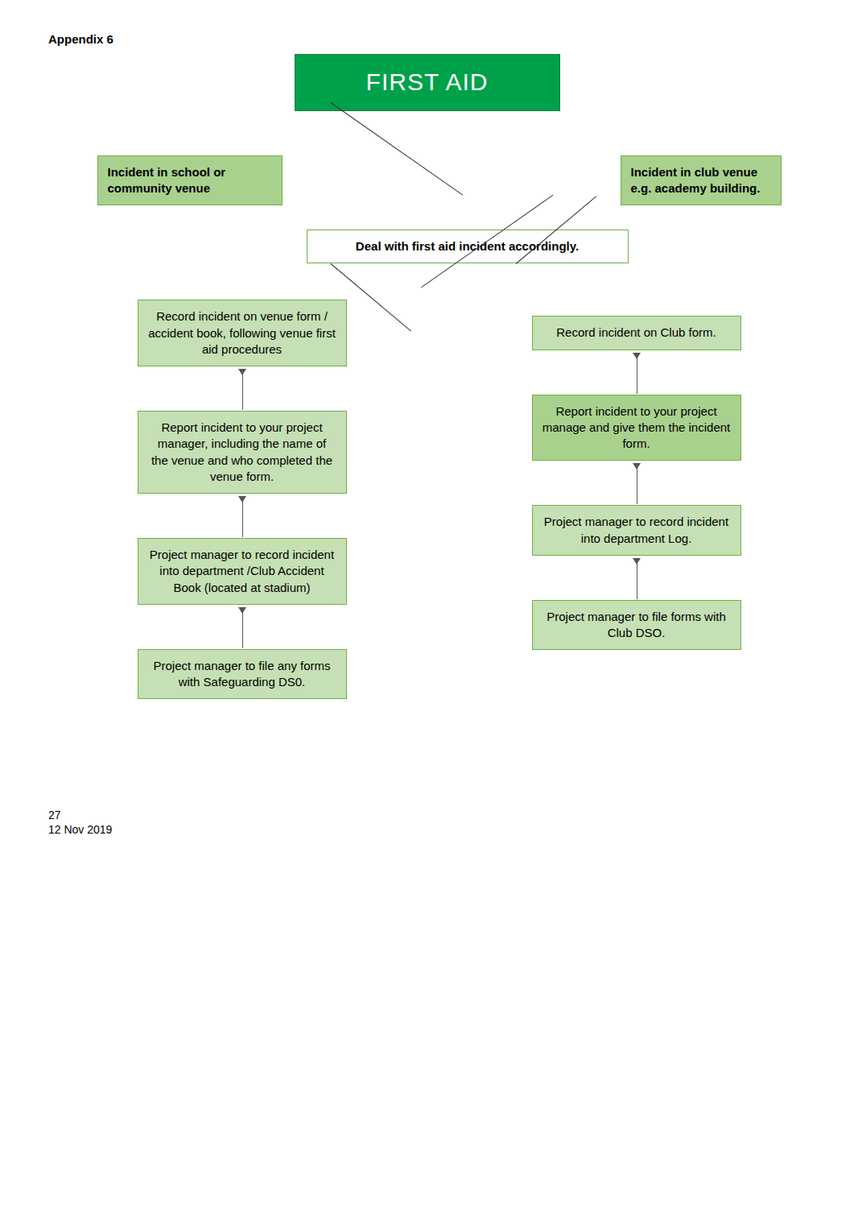Appendix 6
FIRST AID
Incident in school or community venue
Incident in club venue e.g. academy building.
Deal with first aid incident accordingly.
Record incident on venue form / accident book, following venue first aid procedures
Report incident to your project manager, including the name of the venue and who completed the venue form.
Project manager to record incident into department /Club Accident Book (located at stadium)
Project manager to file any forms with Safeguarding DS0.
Record incident on Club form.
Report incident to your project manage and give them the incident form.
Project manager to record incident into department Log.
Project manager to file forms with Club DSO.
27
12 Nov 2019